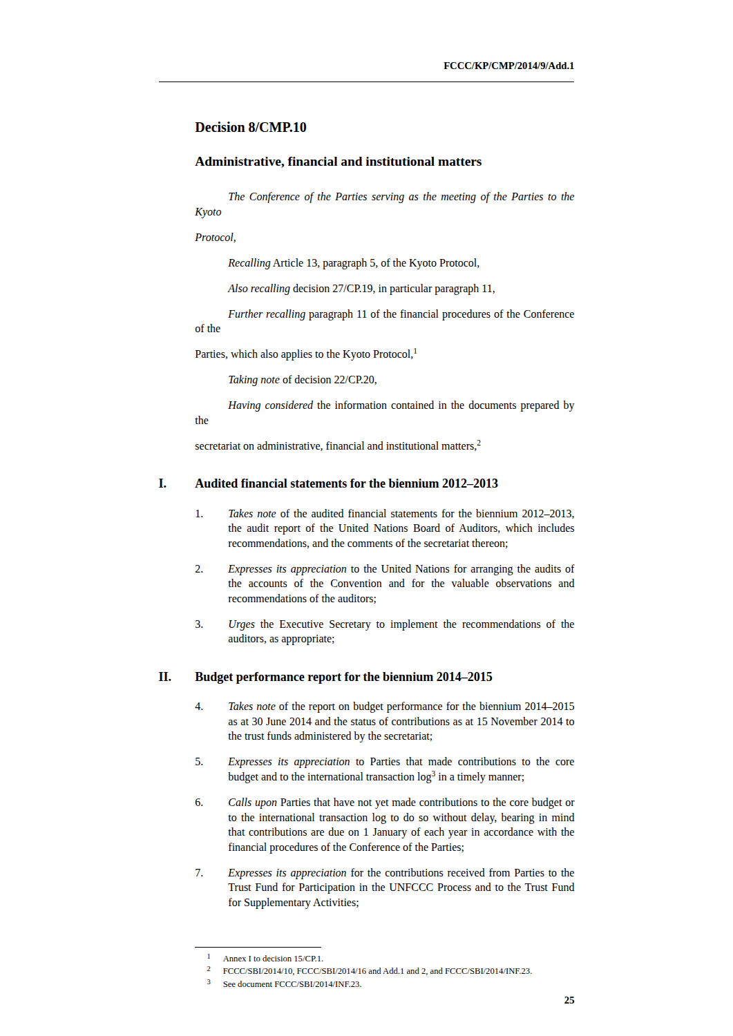FCCC/KP/CMP/2014/9/Add.1
Decision 8/CMP.10
Administrative, financial and institutional matters
The Conference of the Parties serving as the meeting of the Parties to the Kyoto
Protocol,
Recalling Article 13, paragraph 5, of the Kyoto Protocol,
Also recalling decision 27/CP.19, in particular paragraph 11,
Further recalling paragraph 11 of the financial procedures of the Conference of the
Parties, which also applies to the Kyoto Protocol,1
Taking note of decision 22/CP.20,
Having considered the information contained in the documents prepared by the
secretariat on administrative, financial and institutional matters,2
I. Audited financial statements for the biennium 2012–2013
1. Takes note of the audited financial statements for the biennium 2012–2013, the audit report of the United Nations Board of Auditors, which includes recommendations, and the comments of the secretariat thereon;
2. Expresses its appreciation to the United Nations for arranging the audits of the accounts of the Convention and for the valuable observations and recommendations of the auditors;
3. Urges the Executive Secretary to implement the recommendations of the auditors, as appropriate;
II. Budget performance report for the biennium 2014–2015
4. Takes note of the report on budget performance for the biennium 2014–2015 as at 30 June 2014 and the status of contributions as at 15 November 2014 to the trust funds administered by the secretariat;
5. Expresses its appreciation to Parties that made contributions to the core budget and to the international transaction log3 in a timely manner;
6. Calls upon Parties that have not yet made contributions to the core budget or to the international transaction log to do so without delay, bearing in mind that contributions are due on 1 January of each year in accordance with the financial procedures of the Conference of the Parties;
7. Expresses its appreciation for the contributions received from Parties to the Trust Fund for Participation in the UNFCCC Process and to the Trust Fund for Supplementary Activities;
1 Annex I to decision 15/CP.1.
2 FCCC/SBI/2014/10, FCCC/SBI/2014/16 and Add.1 and 2, and FCCC/SBI/2014/INF.23.
3 See document FCCC/SBI/2014/INF.23.
25